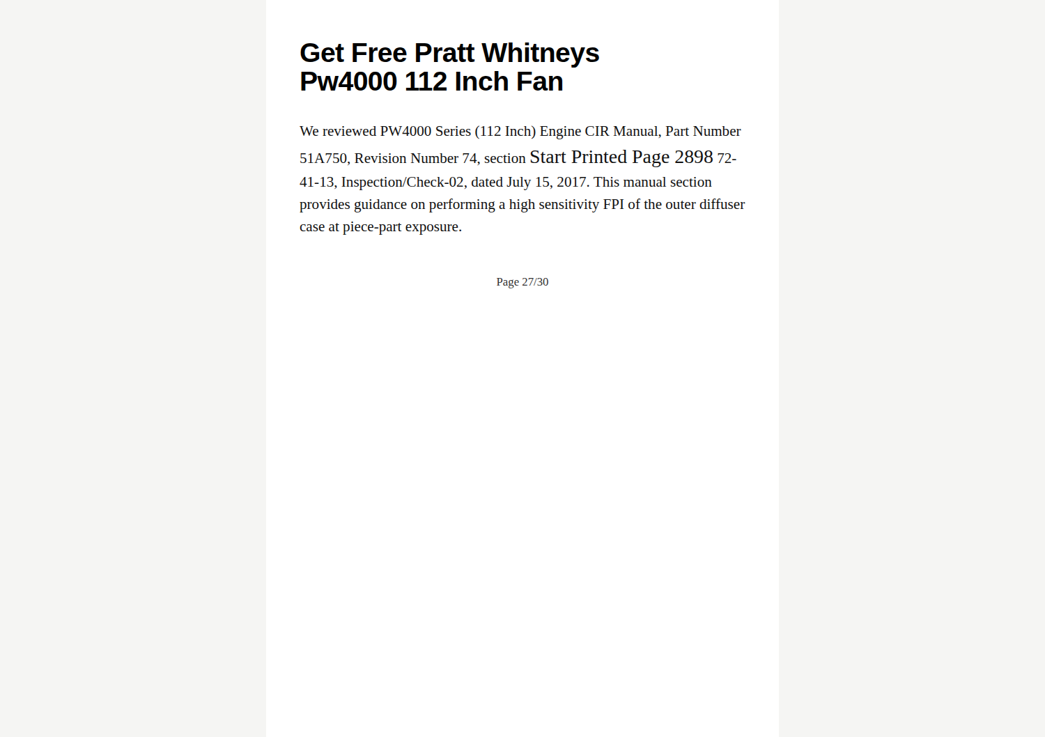Get Free Pratt Whitneys Pw4000 112 Inch Fan
We reviewed PW4000 Series (112 Inch) Engine CIR Manual, Part Number 51A750, Revision Number 74, section Start Printed Page 2898 72-41-13, Inspection/Check-02, dated July 15, 2017. This manual section provides guidance on performing a high sensitivity FPI of the outer diffuser case at piece-part exposure.
Page 27/30